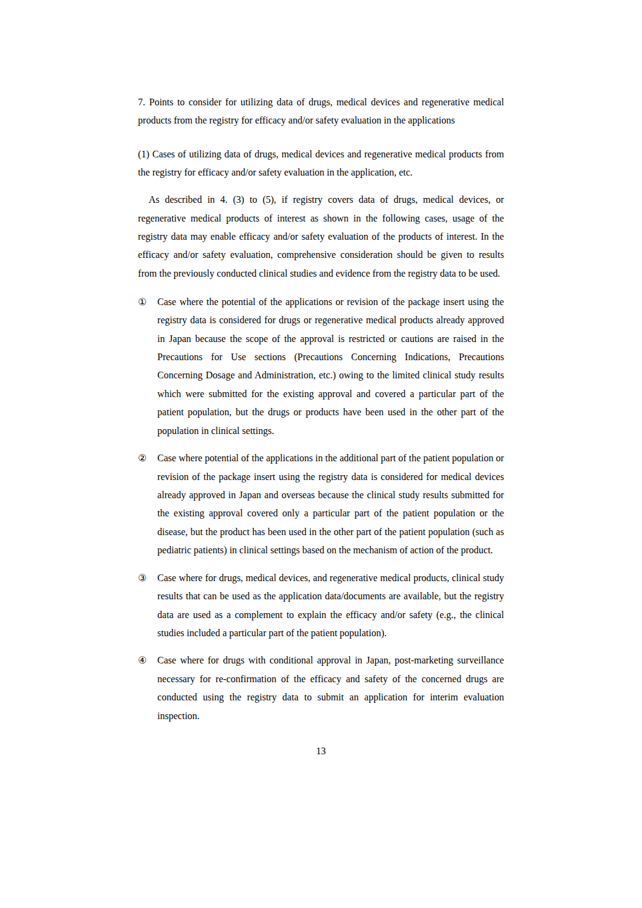7. Points to consider for utilizing data of drugs, medical devices and regenerative medical products from the registry for efficacy and/or safety evaluation in the applications
(1) Cases of utilizing data of drugs, medical devices and regenerative medical products from the registry for efficacy and/or safety evaluation in the application, etc.
As described in 4. (3) to (5), if registry covers data of drugs, medical devices, or regenerative medical products of interest as shown in the following cases, usage of the registry data may enable efficacy and/or safety evaluation of the products of interest. In the efficacy and/or safety evaluation, comprehensive consideration should be given to results from the previously conducted clinical studies and evidence from the registry data to be used.
① Case where the potential of the applications or revision of the package insert using the registry data is considered for drugs or regenerative medical products already approved in Japan because the scope of the approval is restricted or cautions are raised in the Precautions for Use sections (Precautions Concerning Indications, Precautions Concerning Dosage and Administration, etc.) owing to the limited clinical study results which were submitted for the existing approval and covered a particular part of the patient population, but the drugs or products have been used in the other part of the population in clinical settings.
② Case where potential of the applications in the additional part of the patient population or revision of the package insert using the registry data is considered for medical devices already approved in Japan and overseas because the clinical study results submitted for the existing approval covered only a particular part of the patient population or the disease, but the product has been used in the other part of the patient population (such as pediatric patients) in clinical settings based on the mechanism of action of the product.
③ Case where for drugs, medical devices, and regenerative medical products, clinical study results that can be used as the application data/documents are available, but the registry data are used as a complement to explain the efficacy and/or safety (e.g., the clinical studies included a particular part of the patient population).
④ Case where for drugs with conditional approval in Japan, post-marketing surveillance necessary for re-confirmation of the efficacy and safety of the concerned drugs are conducted using the registry data to submit an application for interim evaluation inspection.
13